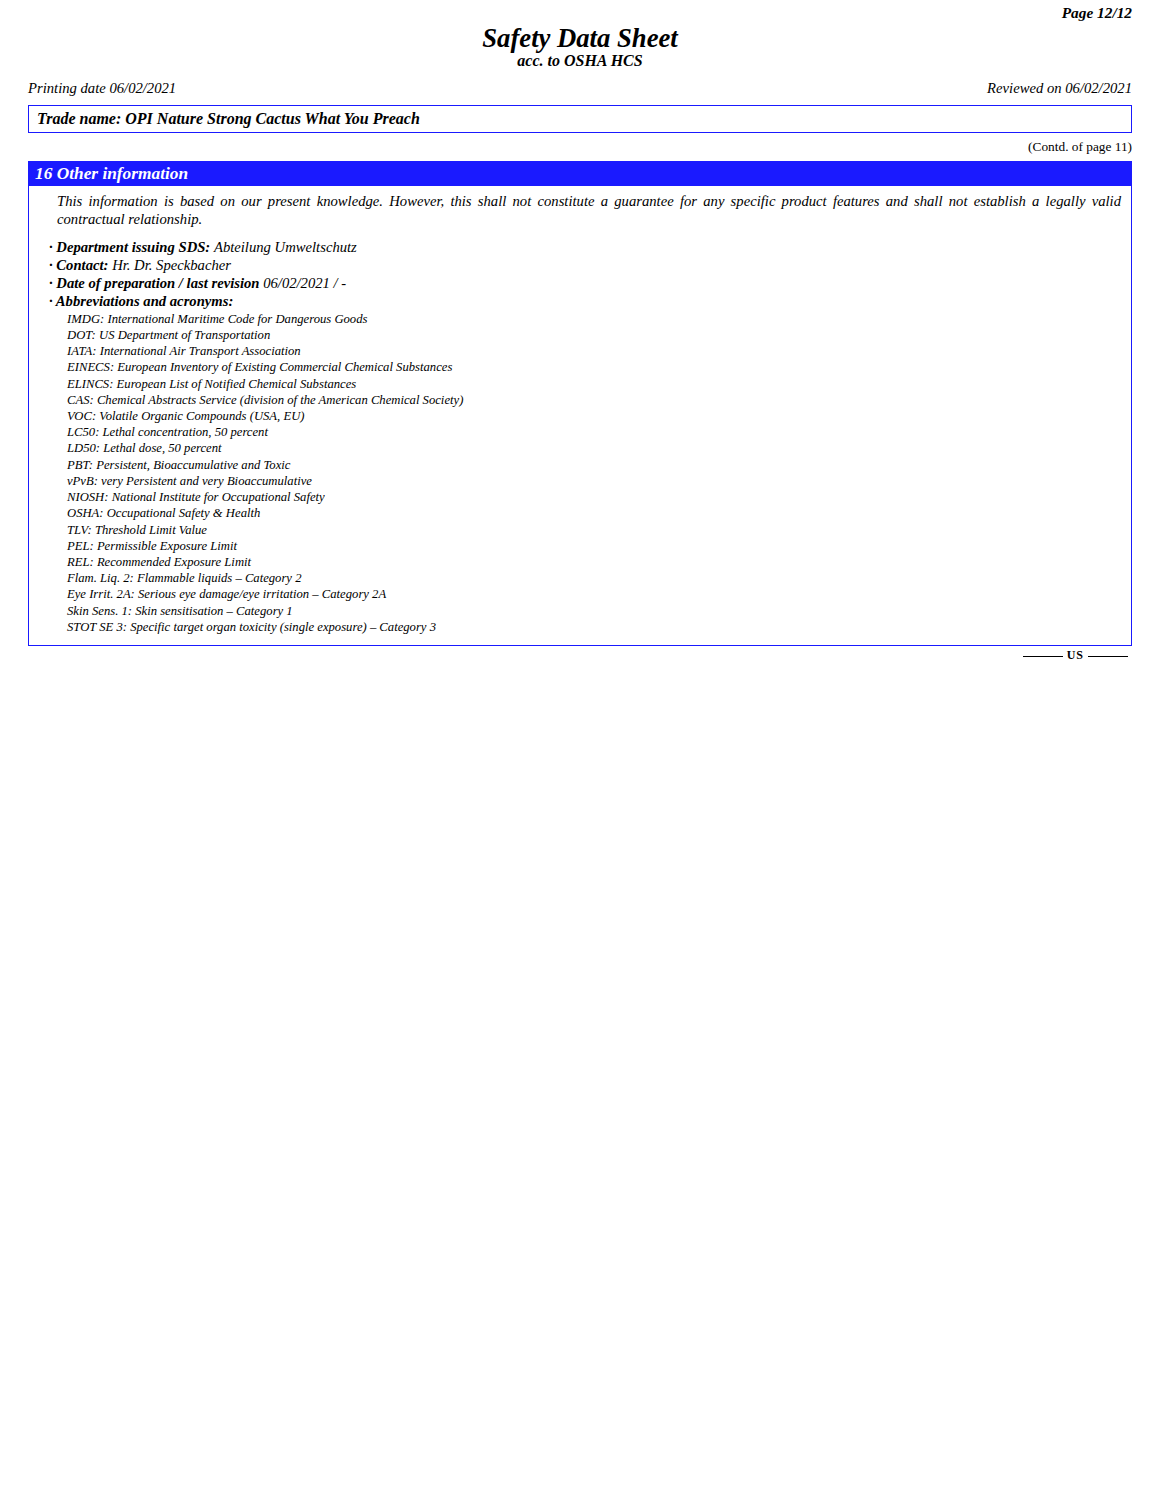Page 12/12
Safety Data Sheet
acc. to OSHA HCS
Printing date 06/02/2021 Reviewed on 06/02/2021
Trade name: OPI Nature Strong Cactus What You Preach
(Contd. of page 11)
16 Other information
This information is based on our present knowledge. However, this shall not constitute a guarantee for any specific product features and shall not establish a legally valid contractual relationship.
· Department issuing SDS: Abteilung Umweltschutz
· Contact: Hr. Dr. Speckbacher
· Date of preparation / last revision 06/02/2021 / -
· Abbreviations and acronyms:
IMDG: International Maritime Code for Dangerous Goods
DOT: US Department of Transportation
IATA: International Air Transport Association
EINECS: European Inventory of Existing Commercial Chemical Substances
ELINCS: European List of Notified Chemical Substances
CAS: Chemical Abstracts Service (division of the American Chemical Society)
VOC: Volatile Organic Compounds (USA, EU)
LC50: Lethal concentration, 50 percent
LD50: Lethal dose, 50 percent
PBT: Persistent, Bioaccumulative and Toxic
vPvB: very Persistent and very Bioaccumulative
NIOSH: National Institute for Occupational Safety
OSHA: Occupational Safety & Health
TLV: Threshold Limit Value
PEL: Permissible Exposure Limit
REL: Recommended Exposure Limit
Flam. Liq. 2: Flammable liquids – Category 2
Eye Irrit. 2A: Serious eye damage/eye irritation – Category 2A
Skin Sens. 1: Skin sensitisation – Category 1
STOT SE 3: Specific target organ toxicity (single exposure) – Category 3
US